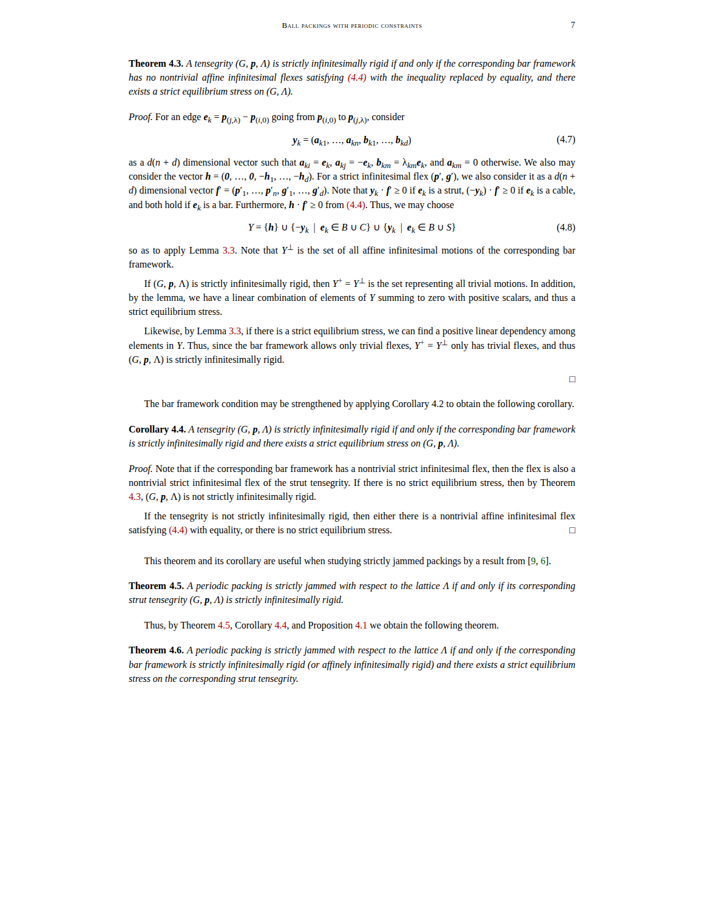Ball packings with periodic constraints 7
Theorem 4.3. A tensegrity (G, p, Λ) is strictly infinitesimally rigid if and only if the corresponding bar framework has no nontrivial affine infinitesimal flexes satisfying (4.4) with the inequality replaced by equality, and there exists a strict equilibrium stress on (G, Λ).
Proof. For an edge ek = p(j,λ) − p(i,0) going from p(i,0) to p(j,λ), consider
yk = (ak1, …, akn, bk1, …, bkd) (4.7)
as a d(n + d) dimensional vector such that aki = ek, akj = −ek, bkm = λkmek, and akm = 0 otherwise. We also may consider the vector h = (0, …, 0, −h1, …, −hd). For a strict infinitesimal flex (p′, g′), we also consider it as a d(n + d) dimensional vector f′ = (p′1, …, p′n, g′1, …, g′d). Note that yk · f′ ≥ 0 if ek is a strut, (−yk) · f′ ≥ 0 if ek is a cable, and both hold if ek is a bar. Furthermore, h · f′ ≥ 0 from (4.4). Thus, we may choose
Y = {h} ∪ {−yk | ek ∈ B ∪ C} ∪ {yk | ek ∈ B ∪ S} (4.8)
so as to apply Lemma 3.3. Note that Y⊥ is the set of all affine infinitesimal motions of the corresponding bar framework.
If (G, p, Λ) is strictly infinitesimally rigid, then Y+ = Y⊥ is the set representing all trivial motions. In addition, by the lemma, we have a linear combination of elements of Y summing to zero with positive scalars, and thus a strict equilibrium stress.
Likewise, by Lemma 3.3, if there is a strict equilibrium stress, we can find a positive linear dependency among elements in Y. Thus, since the bar framework allows only trivial flexes, Y+ = Y⊥ only has trivial flexes, and thus (G, p, Λ) is strictly infinitesimally rigid.
□
The bar framework condition may be strengthened by applying Corollary 4.2 to obtain the following corollary.
Corollary 4.4. A tensegrity (G, p, Λ) is strictly infinitesimally rigid if and only if the corresponding bar framework is strictly infinitesimally rigid and there exists a strict equilibrium stress on (G, p, Λ).
Proof. Note that if the corresponding bar framework has a nontrivial strict infinitesimal flex, then the flex is also a nontrivial strict infinitesimal flex of the strut tensegrity. If there is no strict equilibrium stress, then by Theorem 4.3, (G, p, Λ) is not strictly infinitesimally rigid.
If the tensegrity is not strictly infinitesimally rigid, then either there is a nontrivial affine infinitesimal flex satisfying (4.4) with equality, or there is no strict equilibrium stress. □
This theorem and its corollary are useful when studying strictly jammed packings by a result from [9, 6].
Theorem 4.5. A periodic packing is strictly jammed with respect to the lattice Λ if and only if its corresponding strut tensegrity (G, p, Λ) is strictly infinitesimally rigid.
Thus, by Theorem 4.5, Corollary 4.4, and Proposition 4.1 we obtain the following theorem.
Theorem 4.6. A periodic packing is strictly jammed with respect to the lattice Λ if and only if the corresponding bar framework is strictly infinitesimally rigid (or affinely infinitesimally rigid) and there exists a strict equilibrium stress on the corresponding strut tensegrity.